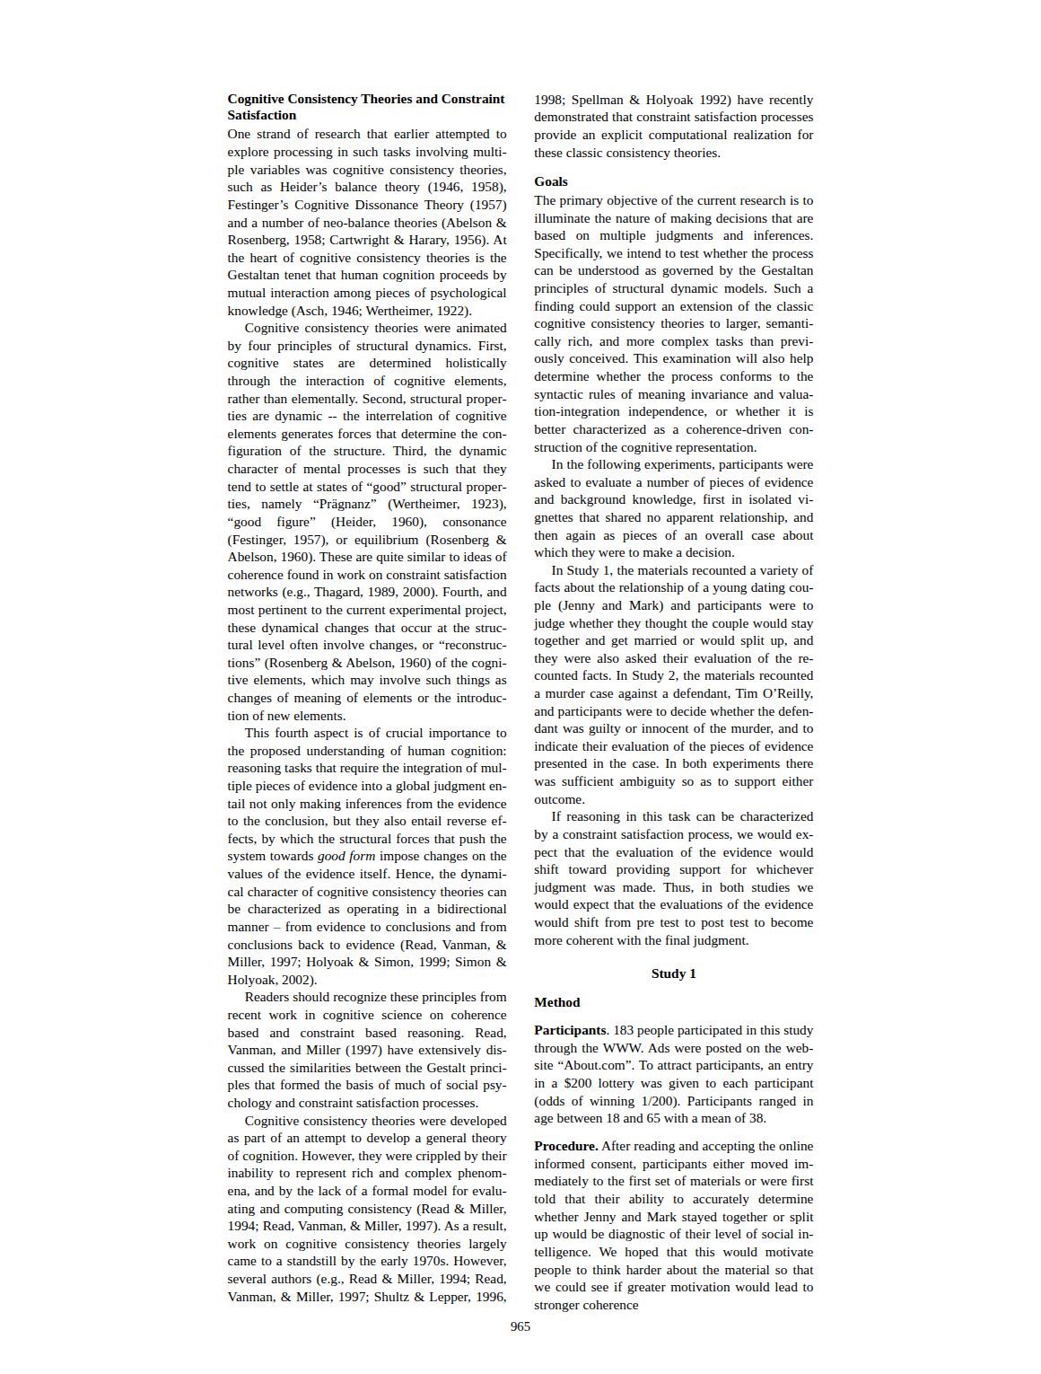Cognitive Consistency Theories and Constraint Satisfaction
One strand of research that earlier attempted to explore processing in such tasks involving multiple variables was cognitive consistency theories, such as Heider’s balance theory (1946, 1958), Festinger’s Cognitive Dissonance Theory (1957) and a number of neo-balance theories (Abelson & Rosenberg, 1958; Cartwright & Harary, 1956). At the heart of cognitive consistency theories is the Gestaltan tenet that human cognition proceeds by mutual interaction among pieces of psychological knowledge (Asch, 1946; Wertheimer, 1922).
Cognitive consistency theories were animated by four principles of structural dynamics. First, cognitive states are determined holistically through the interaction of cognitive elements, rather than elementally. Second, structural properties are dynamic -- the interrelation of cognitive elements generates forces that determine the configuration of the structure. Third, the dynamic character of mental processes is such that they tend to settle at states of “good” structural properties, namely “Prägnanz” (Wertheimer, 1923), “good figure” (Heider, 1960), consonance (Festinger, 1957), or equilibrium (Rosenberg & Abelson, 1960). These are quite similar to ideas of coherence found in work on constraint satisfaction networks (e.g., Thagard, 1989, 2000). Fourth, and most pertinent to the current experimental project, these dynamical changes that occur at the structural level often involve changes, or “reconstructions” (Rosenberg & Abelson, 1960) of the cognitive elements, which may involve such things as changes of meaning of elements or the introduction of new elements.
This fourth aspect is of crucial importance to the proposed understanding of human cognition: reasoning tasks that require the integration of multiple pieces of evidence into a global judgment entail not only making inferences from the evidence to the conclusion, but they also entail reverse effects, by which the structural forces that push the system towards good form impose changes on the values of the evidence itself. Hence, the dynamical character of cognitive consistency theories can be characterized as operating in a bidirectional manner – from evidence to conclusions and from conclusions back to evidence (Read, Vanman, & Miller, 1997; Holyoak & Simon, 1999; Simon & Holyoak, 2002).
Readers should recognize these principles from recent work in cognitive science on coherence based and constraint based reasoning. Read, Vanman, and Miller (1997) have extensively discussed the similarities between the Gestalt principles that formed the basis of much of social psychology and constraint satisfaction processes.
Cognitive consistency theories were developed as part of an attempt to develop a general theory of cognition. However, they were crippled by their inability to represent rich and complex phenomena, and by the lack of a formal model for evaluating and computing consistency (Read & Miller, 1994; Read, Vanman, & Miller, 1997). As a result, work on cognitive consistency theories largely came to a standstill by the early 1970s. However, several authors (e.g., Read & Miller, 1994; Read, Vanman, & Miller, 1997; Shultz & Lepper, 1996, 1998; Spellman & Holyoak 1992) have recently demonstrated that constraint satisfaction processes provide an explicit computational realization for these classic consistency theories.
Goals
The primary objective of the current research is to illuminate the nature of making decisions that are based on multiple judgments and inferences. Specifically, we intend to test whether the process can be understood as governed by the Gestaltan principles of structural dynamic models. Such a finding could support an extension of the classic cognitive consistency theories to larger, semantically rich, and more complex tasks than previously conceived. This examination will also help determine whether the process conforms to the syntactic rules of meaning invariance and valuation-integration independence, or whether it is better characterized as a coherence-driven construction of the cognitive representation.
In the following experiments, participants were asked to evaluate a number of pieces of evidence and background knowledge, first in isolated vignettes that shared no apparent relationship, and then again as pieces of an overall case about which they were to make a decision.
In Study 1, the materials recounted a variety of facts about the relationship of a young dating couple (Jenny and Mark) and participants were to judge whether they thought the couple would stay together and get married or would split up, and they were also asked their evaluation of the recounted facts. In Study 2, the materials recounted a murder case against a defendant, Tim O’Reilly, and participants were to decide whether the defendant was guilty or innocent of the murder, and to indicate their evaluation of the pieces of evidence presented in the case. In both experiments there was sufficient ambiguity so as to support either outcome.
If reasoning in this task can be characterized by a constraint satisfaction process, we would expect that the evaluation of the evidence would shift toward providing support for whichever judgment was made. Thus, in both studies we would expect that the evaluations of the evidence would shift from pre test to post test to become more coherent with the final judgment.
Study 1
Method
Participants. 183 people participated in this study through the WWW. Ads were posted on the website “About.com”. To attract participants, an entry in a $200 lottery was given to each participant (odds of winning 1/200). Participants ranged in age between 18 and 65 with a mean of 38.
Procedure. After reading and accepting the online informed consent, participants either moved immediately to the first set of materials or were first told that their ability to accurately determine whether Jenny and Mark stayed together or split up would be diagnostic of their level of social intelligence. We hoped that this would motivate people to think harder about the material so that we could see if greater motivation would lead to stronger coherence
965